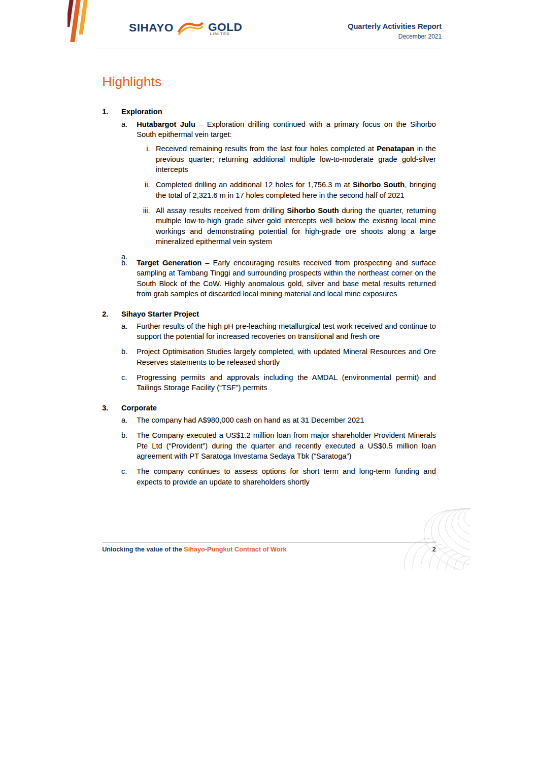SIHAYO
GOLD
LIMITED
Quarterly Activities Report
December 2021
Highlights
Exploration
Hutabargot Julu – Exploration drilling continued with a primary focus on the Sihorbo South epithermal vein target:
Received remaining results from the last four holes completed at Penatapan in the previous quarter; returning additional multiple low-to-moderate grade gold-silver intercepts
Completed drilling an additional 12 holes for 1,756.3 m at Sihorbo South, bringing the total of 2,321.6 m in 17 holes completed here in the second half of 2021
All assay results received from drilling Sihorbo South during the quarter, returning multiple low-to-high grade silver-gold intercepts well below the existing local mine workings and demonstrating potential for high-grade ore shoots along a large mineralized epithermal vein system
Target Generation – Early encouraging results received from prospecting and surface sampling at Tambang Tinggi and surrounding prospects within the northeast corner on the South Block of the CoW. Highly anomalous gold, silver and base metal results returned from grab samples of discarded local mining material and local mine exposures
Sihayo Starter Project
Further results of the high pH pre-leaching metallurgical test work received and continue to support the potential for increased recoveries on transitional and fresh ore
Project Optimisation Studies largely completed, with updated Mineral Resources and Ore Reserves statements to be released shortly
Progressing permits and approvals including the AMDAL (environmental permit) and Tailings Storage Facility (“TSF”) permits
Corporate
The company had A$980,000 cash on hand as at 31 December 2021
The Company executed a US$1.2 million loan from major shareholder Provident Minerals Pte Ltd (“Provident”) during the quarter and recently executed a US$0.5 million loan agreement with PT Saratoga Investama Sedaya Tbk (“Saratoga”)
The company continues to assess options for short term and long-term funding and expects to provide an update to shareholders shortly
Unlocking the value of the Sihayo-Pungkut Contract of Work
2